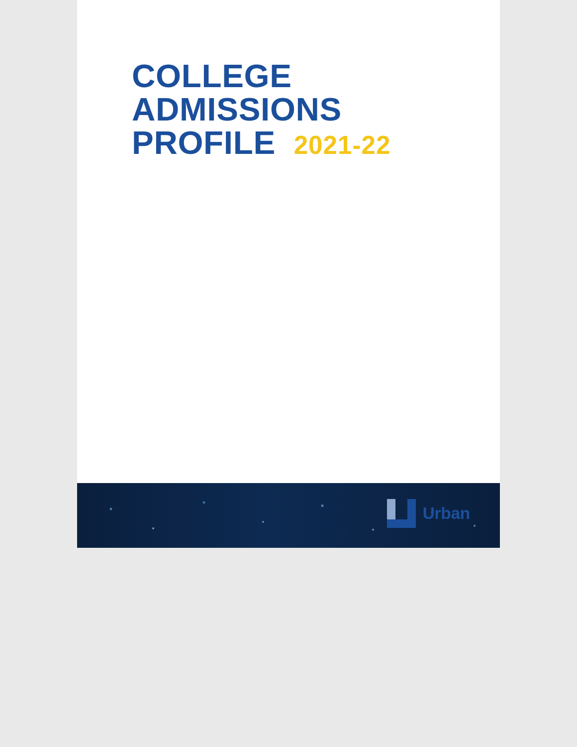College Admissions Profile 2021-22
A teacher and student work together at a microscope and laptop.
Urban